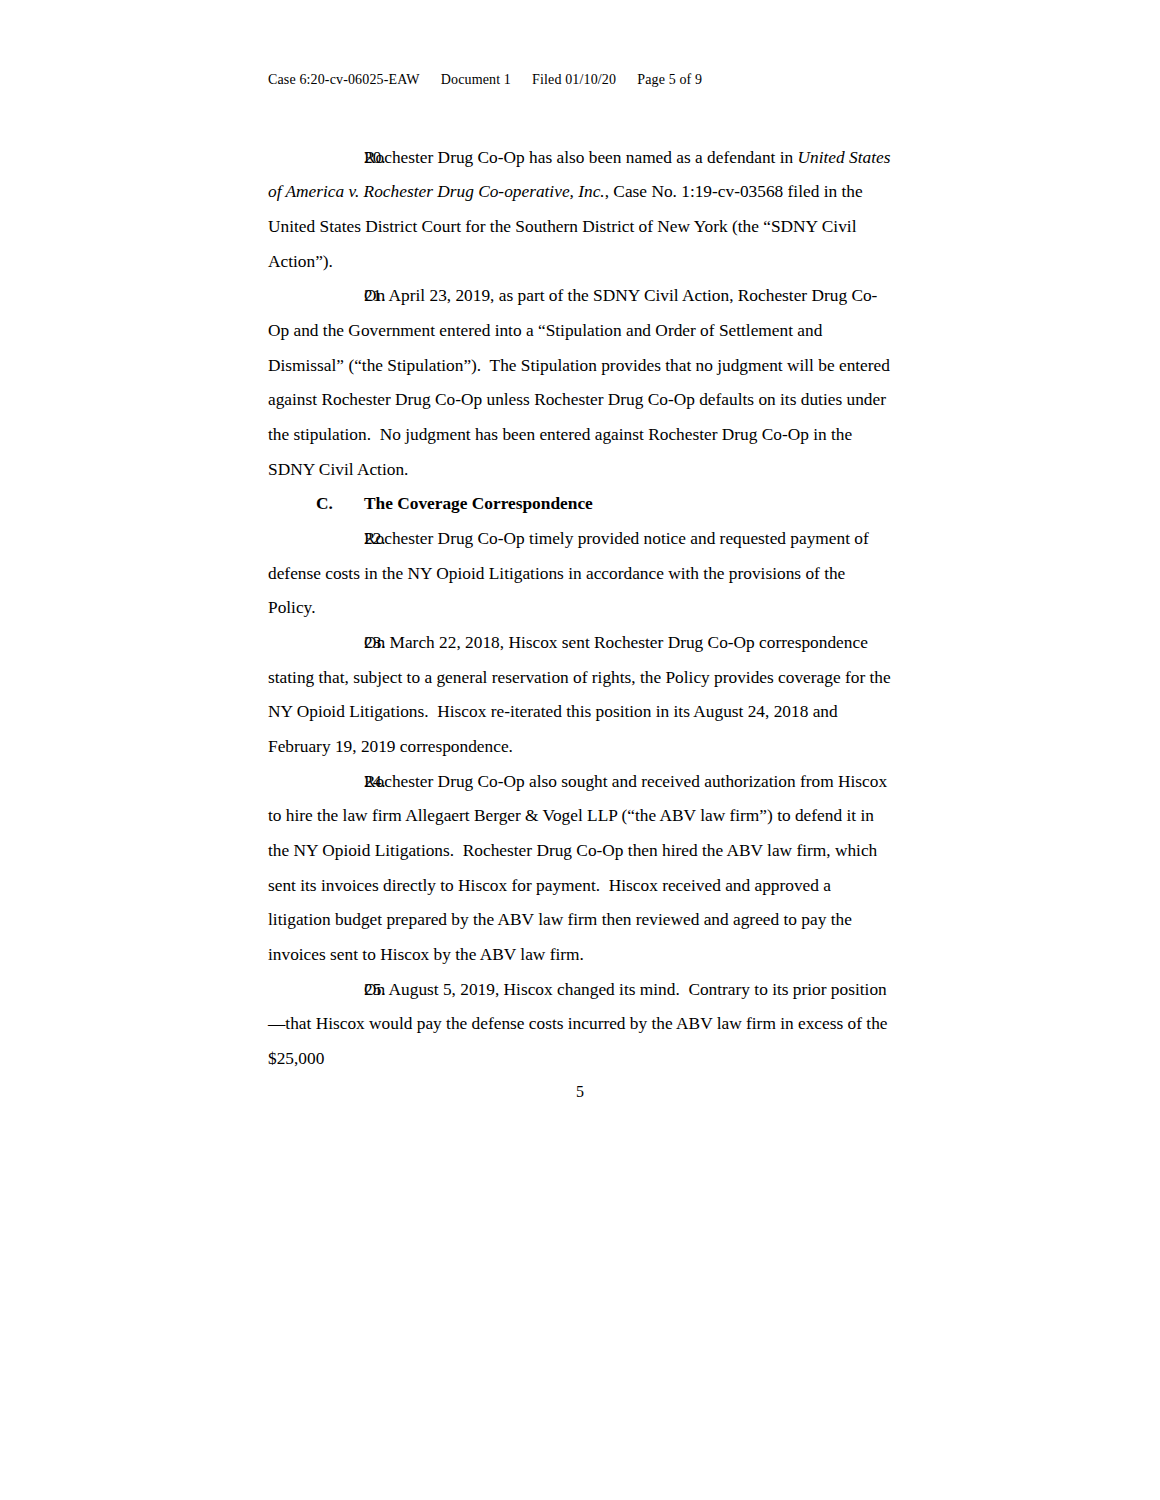Case 6:20-cv-06025-EAW Document 1 Filed 01/10/20 Page 5 of 9
20. Rochester Drug Co-Op has also been named as a defendant in United States of America v. Rochester Drug Co-operative, Inc., Case No. 1:19-cv-03568 filed in the United States District Court for the Southern District of New York (the “SDNY Civil Action”).
21. On April 23, 2019, as part of the SDNY Civil Action, Rochester Drug Co-Op and the Government entered into a “Stipulation and Order of Settlement and Dismissal” (“the Stipulation”). The Stipulation provides that no judgment will be entered against Rochester Drug Co-Op unless Rochester Drug Co-Op defaults on its duties under the stipulation. No judgment has been entered against Rochester Drug Co-Op in the SDNY Civil Action.
C. The Coverage Correspondence
22. Rochester Drug Co-Op timely provided notice and requested payment of defense costs in the NY Opioid Litigations in accordance with the provisions of the Policy.
23. On March 22, 2018, Hiscox sent Rochester Drug Co-Op correspondence stating that, subject to a general reservation of rights, the Policy provides coverage for the NY Opioid Litigations. Hiscox re-iterated this position in its August 24, 2018 and February 19, 2019 correspondence.
24. Rochester Drug Co-Op also sought and received authorization from Hiscox to hire the law firm Allegaert Berger & Vogel LLP (“the ABV law firm”) to defend it in the NY Opioid Litigations. Rochester Drug Co-Op then hired the ABV law firm, which sent its invoices directly to Hiscox for payment. Hiscox received and approved a litigation budget prepared by the ABV law firm then reviewed and agreed to pay the invoices sent to Hiscox by the ABV law firm.
25. On August 5, 2019, Hiscox changed its mind. Contrary to its prior position—that Hiscox would pay the defense costs incurred by the ABV law firm in excess of the $25,000
5